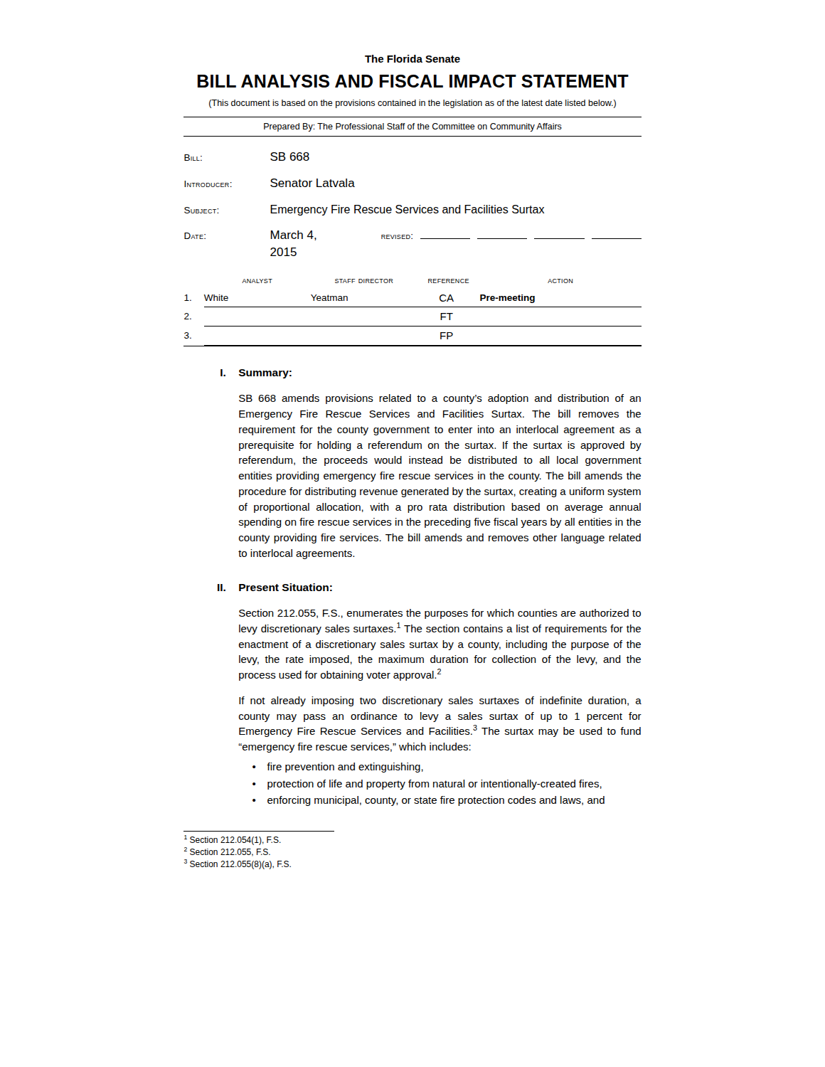The Florida Senate
BILL ANALYSIS AND FISCAL IMPACT STATEMENT
(This document is based on the provisions contained in the legislation as of the latest date listed below.)
Prepared By: The Professional Staff of the Committee on Community Affairs
| B ill: | SB 668 |
| I ntroducer: | Senator Latvala |
| S ubject: | Emergency Fire Rescue Services and Facilities Surtax |
| D ate: | March 4, 2015 R evised: |
| | Analyst | Staff Director | Reference | Action |
| --- | --- | --- | --- | --- |
| 1. | White | Yeatman | CA | Pre-meeting |
| 2. | | | FT | |
| 3. | | | FP | |
I.
Summary:
SB 668 amends provisions related to a county’s adoption and distribution of an Emergency Fire Rescue Services and Facilities Surtax. The bill removes the requirement for the county government to enter into an interlocal agreement as a prerequisite for holding a referendum on the surtax. If the surtax is approved by referendum, the proceeds would instead be distributed to all local government entities providing emergency fire rescue services in the county. The bill amends the procedure for distributing revenue generated by the surtax, creating a uniform system of proportional allocation, with a pro rata distribution based on average annual spending on fire rescue services in the preceding five fiscal years by all entities in the county providing fire services. The bill amends and removes other language related to interlocal agreements.
II.
Present Situation:
Section 212.055, F.S., enumerates the purposes for which counties are authorized to levy discretionary sales surtaxes.1 The section contains a list of requirements for the enactment of a discretionary sales surtax by a county, including the purpose of the levy, the rate imposed, the maximum duration for collection of the levy, and the process used for obtaining voter approval.2
If not already imposing two discretionary sales surtaxes of indefinite duration, a county may pass an ordinance to levy a sales surtax of up to 1 percent for Emergency Fire Rescue Services and Facilities.3 The surtax may be used to fund “emergency fire rescue services,” which includes:
fire prevention and extinguishing,
protection of life and property from natural or intentionally-created fires,
enforcing municipal, county, or state fire protection codes and laws, and
1 Section 212.054(1), F.S.
2 Section 212.055, F.S.
3 Section 212.055(8)(a), F.S.